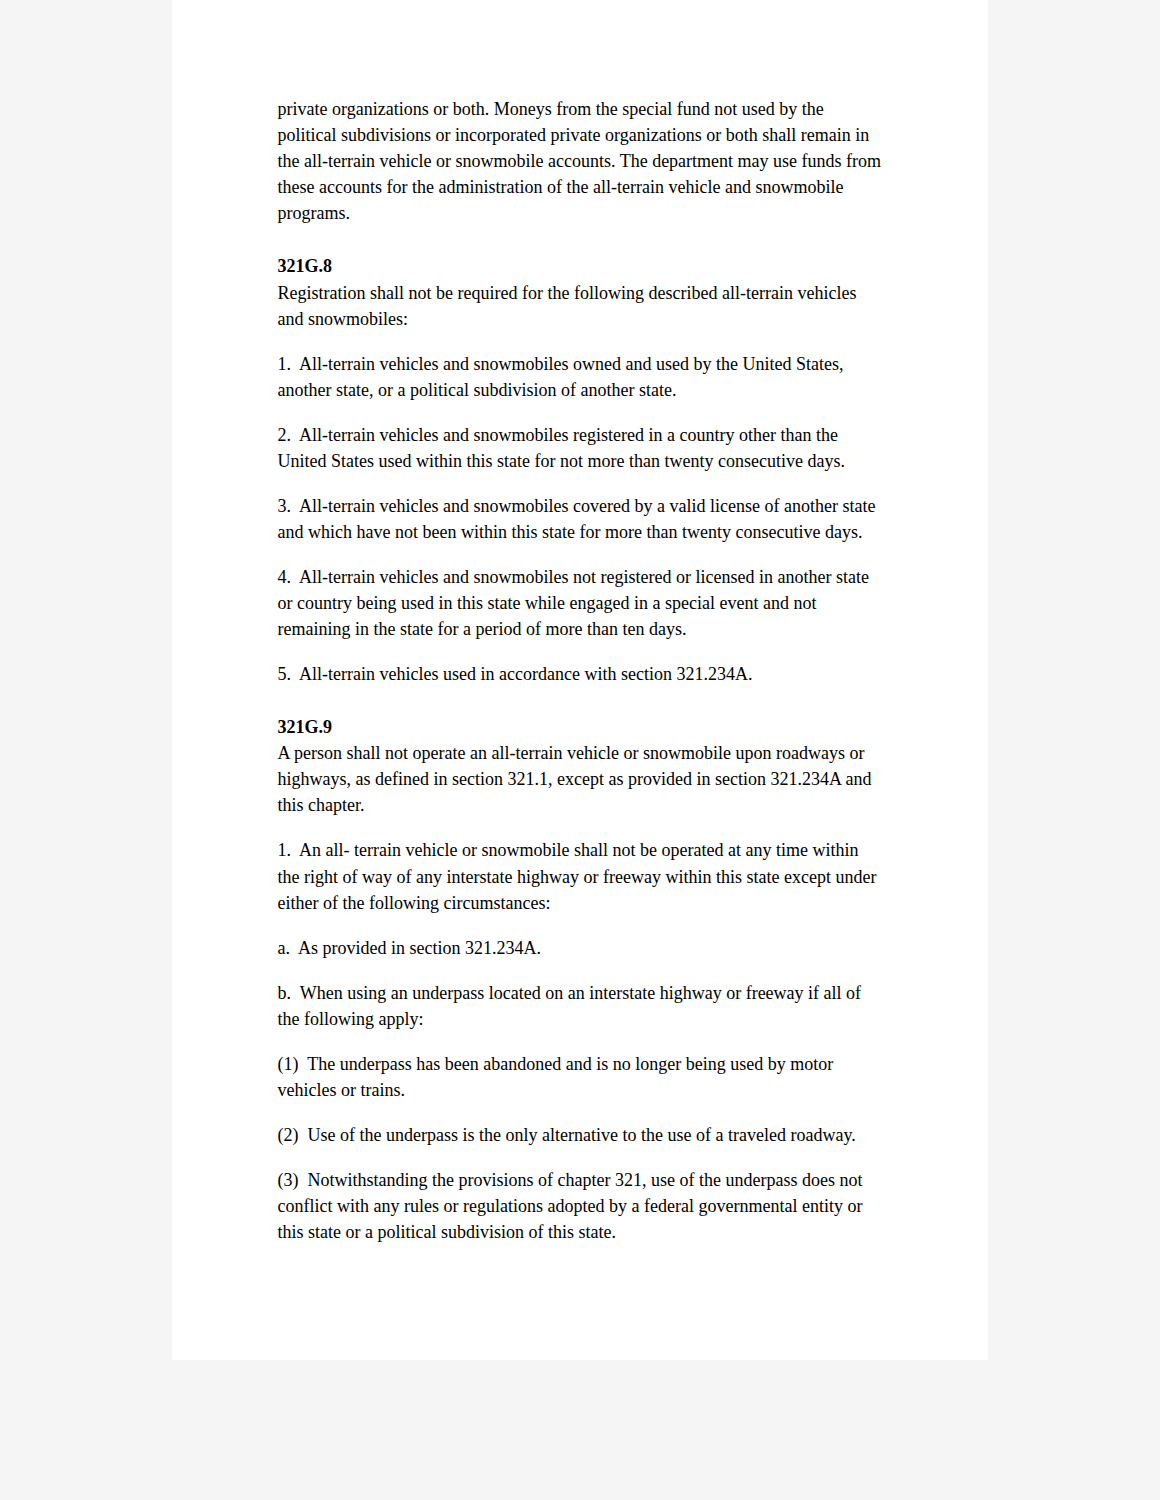private organizations or both. Moneys from the special fund not used by the political subdivisions or incorporated private organizations or both shall remain in the all-terrain vehicle or snowmobile accounts. The department may use funds from these accounts for the administration of the all-terrain vehicle and snowmobile programs.
321G.8
Registration shall not be required for the following described all-terrain vehicles and snowmobiles:
1. All-terrain vehicles and snowmobiles owned and used by the United States, another state, or a political subdivision of another state.
2. All-terrain vehicles and snowmobiles registered in a country other than the United States used within this state for not more than twenty consecutive days.
3. All-terrain vehicles and snowmobiles covered by a valid license of another state and which have not been within this state for more than twenty consecutive days.
4. All-terrain vehicles and snowmobiles not registered or licensed in another state or country being used in this state while engaged in a special event and not remaining in the state for a period of more than ten days.
5. All-terrain vehicles used in accordance with section 321.234A.
321G.9
A person shall not operate an all-terrain vehicle or snowmobile upon roadways or highways, as defined in section 321.1, except as provided in section 321.234A and this chapter.
1. An all- terrain vehicle or snowmobile shall not be operated at any time within the right of way of any interstate highway or freeway within this state except under either of the following circumstances:
a. As provided in section 321.234A.
b. When using an underpass located on an interstate highway or freeway if all of the following apply:
(1) The underpass has been abandoned and is no longer being used by motor vehicles or trains.
(2) Use of the underpass is the only alternative to the use of a traveled roadway.
(3) Notwithstanding the provisions of chapter 321, use of the underpass does not conflict with any rules or regulations adopted by a federal governmental entity or this state or a political subdivision of this state.